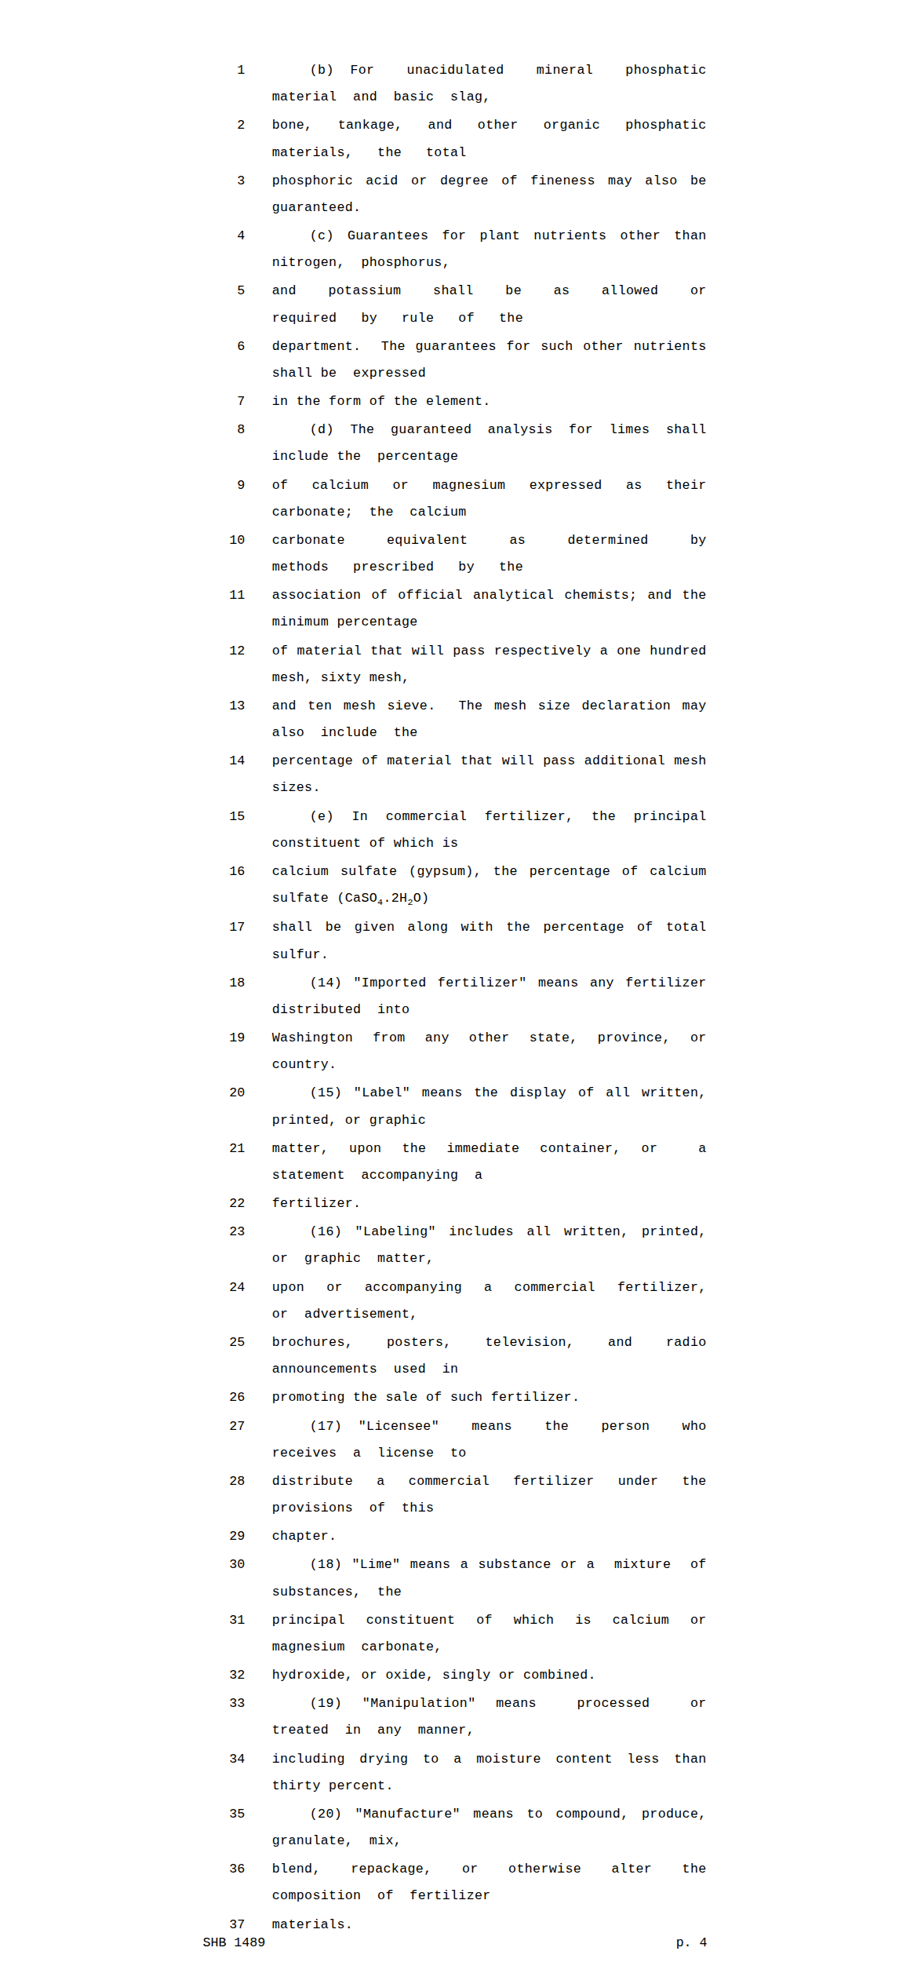| 1 | (b) For unacidulated mineral phosphatic material and basic slag, |
| 2 | bone, tankage, and other organic phosphatic materials, the total |
| 3 | phosphoric acid or degree of fineness may also be guaranteed. |
| 4 | (c) Guarantees for plant nutrients other than nitrogen, phosphorus, |
| 5 | and potassium shall be as allowed or required by rule of the |
| 6 | department. The guarantees for such other nutrients shall be expressed |
| 7 | in the form of the element. |
| 8 | (d) The guaranteed analysis for limes shall include the percentage |
| 9 | of calcium or magnesium expressed as their carbonate; the calcium |
| 10 | carbonate equivalent as determined by methods prescribed by the |
| 11 | association of official analytical chemists; and the minimum percentage |
| 12 | of material that will pass respectively a one hundred mesh, sixty mesh, |
| 13 | and ten mesh sieve. The mesh size declaration may also include the |
| 14 | percentage of material that will pass additional mesh sizes. |
| 15 | (e) In commercial fertilizer, the principal constituent of which is |
| 16 | calcium sulfate (gypsum), the percentage of calcium sulfate (CaSO 4 .2H 2 O) |
| 17 | shall be given along with the percentage of total sulfur. |
| 18 | (14) "Imported fertilizer" means any fertilizer distributed into |
| 19 | Washington from any other state, province, or country. |
| 20 | (15) "Label" means the display of all written, printed, or graphic |
| 21 | matter, upon the immediate container, or a statement accompanying a |
| 22 | fertilizer. |
| 23 | (16) "Labeling" includes all written, printed, or graphic matter, |
| 24 | upon or accompanying a commercial fertilizer, or advertisement, |
| 25 | brochures, posters, television, and radio announcements used in |
| 26 | promoting the sale of such fertilizer. |
| 27 | (17) "Licensee" means the person who receives a license to |
| 28 | distribute a commercial fertilizer under the provisions of this |
| 29 | chapter. |
| 30 | (18) "Lime" means a substance or a mixture of substances, the |
| 31 | principal constituent of which is calcium or magnesium carbonate, |
| 32 | hydroxide, or oxide, singly or combined. |
| 33 | (19) "Manipulation" means processed or treated in any manner, |
| 34 | including drying to a moisture content less than thirty percent. |
| 35 | (20) "Manufacture" means to compound, produce, granulate, mix, |
| 36 | blend, repackage, or otherwise alter the composition of fertilizer |
| 37 | materials. |
SHB 1489 p. 4